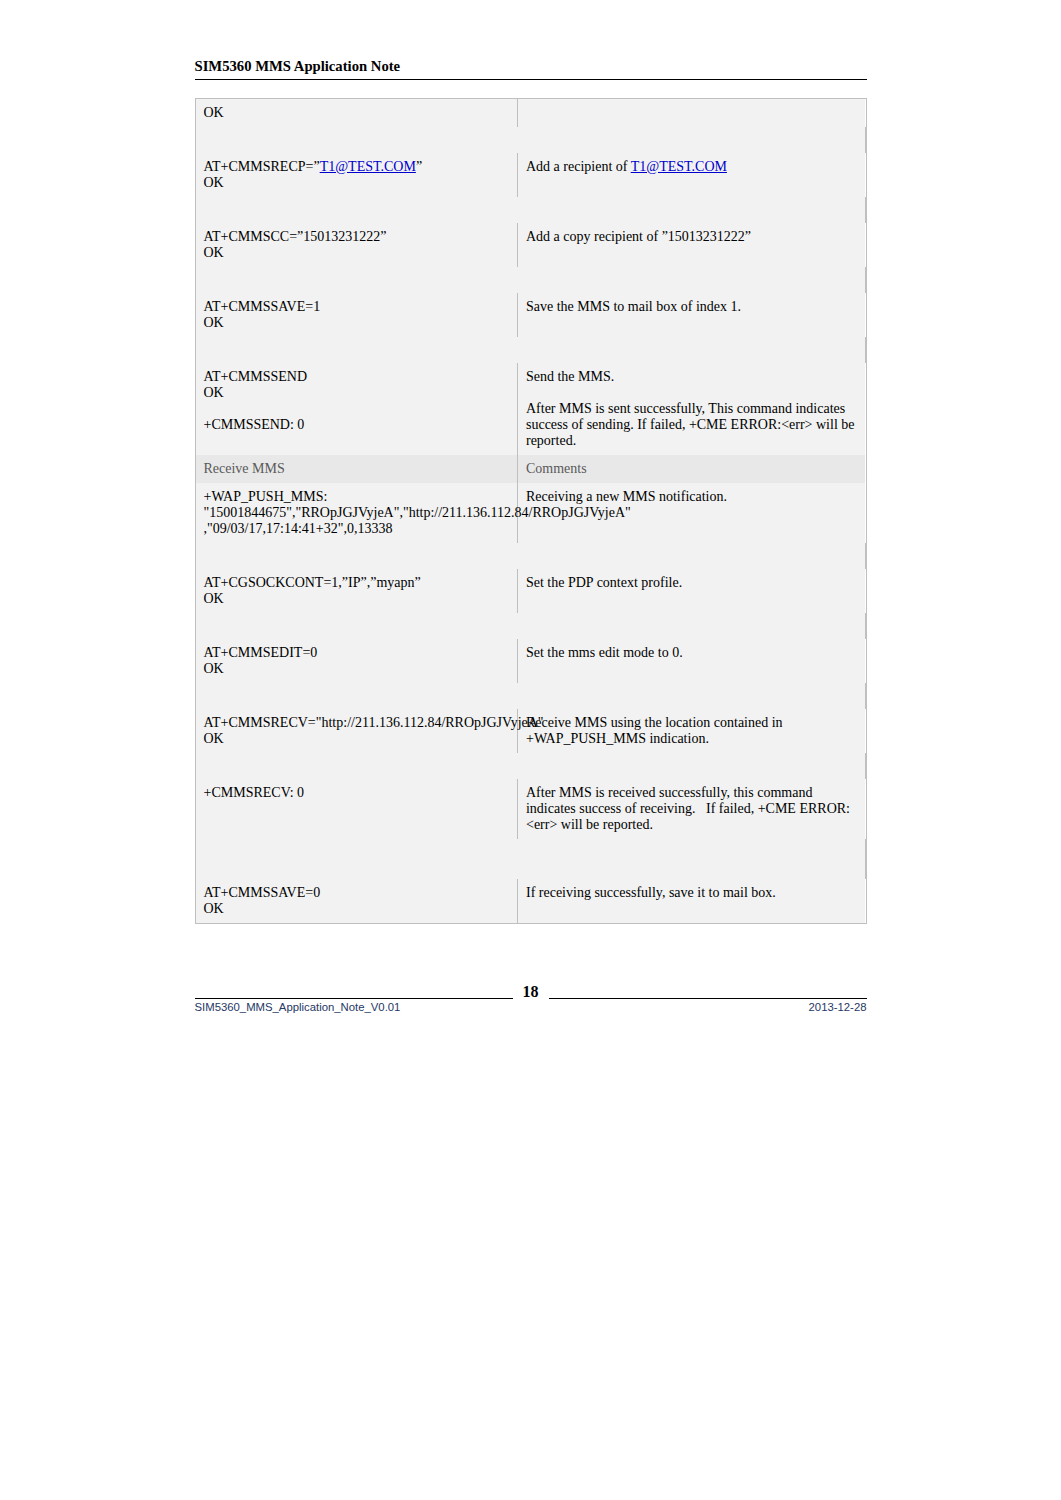SIM5360 MMS Application Note
| OK | |
| AT+CMMSRECP=” T1@TEST.COM ” OK | Add a recipient of T1@TEST.COM |
| AT+CMMSCC=”15013231222” OK | Add a copy recipient of ”15013231222” |
| AT+CMMSSAVE=1 OK | Save the MMS to mail box of index 1. |
| AT+CMMSSEND OK +CMMSSEND: 0 | Send the MMS. After MMS is sent successfully, This command indicates success of sending. If failed, +CME ERROR:<err> will be reported. |
| Receive MMS | Comments |
| +WAP_PUSH_MMS: "15001844675","RROpJGJVyjeA","http://211.136.112.84/RROpJGJVyjeA" ,"09/03/17,17:14:41+32",0,13338 | Receiving a new MMS notification. |
| AT+CGSOCKCONT=1,”IP”,”myapn” OK | Set the PDP context profile. |
| AT+CMMSEDIT=0 OK | Set the mms edit mode to 0. |
| AT+CMMSRECV="http://211.136.112.84/RROpJGJVyjeA" OK | Receive MMS using the location contained in +WAP_PUSH_MMS indication. |
| +CMMSRECV: 0 | After MMS is received successfully, this command indicates success of receiving. If failed, +CME ERROR:<err> will be reported. |
| AT+CMMSSAVE=0 OK | If receiving successfully, save it to mail box. |
18
SIM5360_MMS_Application_Note_V0.01
2013-12-28